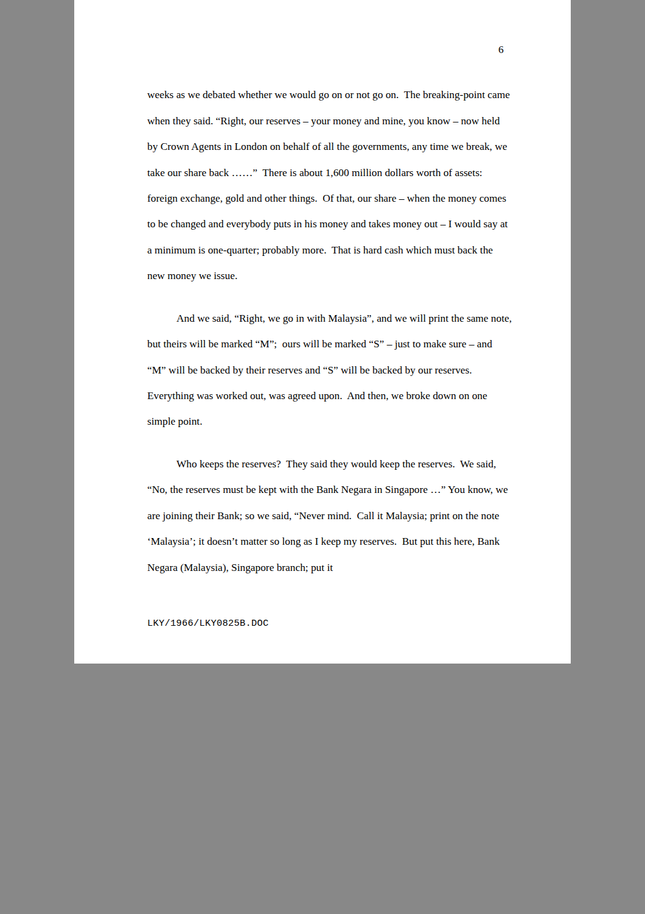6
weeks as we debated whether we would go on or not go on. The breaking-point came when they said. “Right, our reserves – your money and mine, you know – now held by Crown Agents in London on behalf of all the governments, any time we break, we take our share back ……” There is about 1,600 million dollars worth of assets: foreign exchange, gold and other things. Of that, our share – when the money comes to be changed and everybody puts in his money and takes money out – I would say at a minimum is one-quarter; probably more. That is hard cash which must back the new money we issue.
And we said, “Right, we go in with Malaysia”, and we will print the same note, but theirs will be marked “M”; ours will be marked “S” – just to make sure – and “M” will be backed by their reserves and “S” will be backed by our reserves. Everything was worked out, was agreed upon. And then, we broke down on one simple point.
Who keeps the reserves? They said they would keep the reserves. We said, “No, the reserves must be kept with the Bank Negara in Singapore …” You know, we are joining their Bank; so we said, “Never mind. Call it Malaysia; print on the note ‘Malaysia’; it doesn’t matter so long as I keep my reserves. But put this here, Bank Negara (Malaysia), Singapore branch; put it
LKY/1966/LKY0825B.DOC